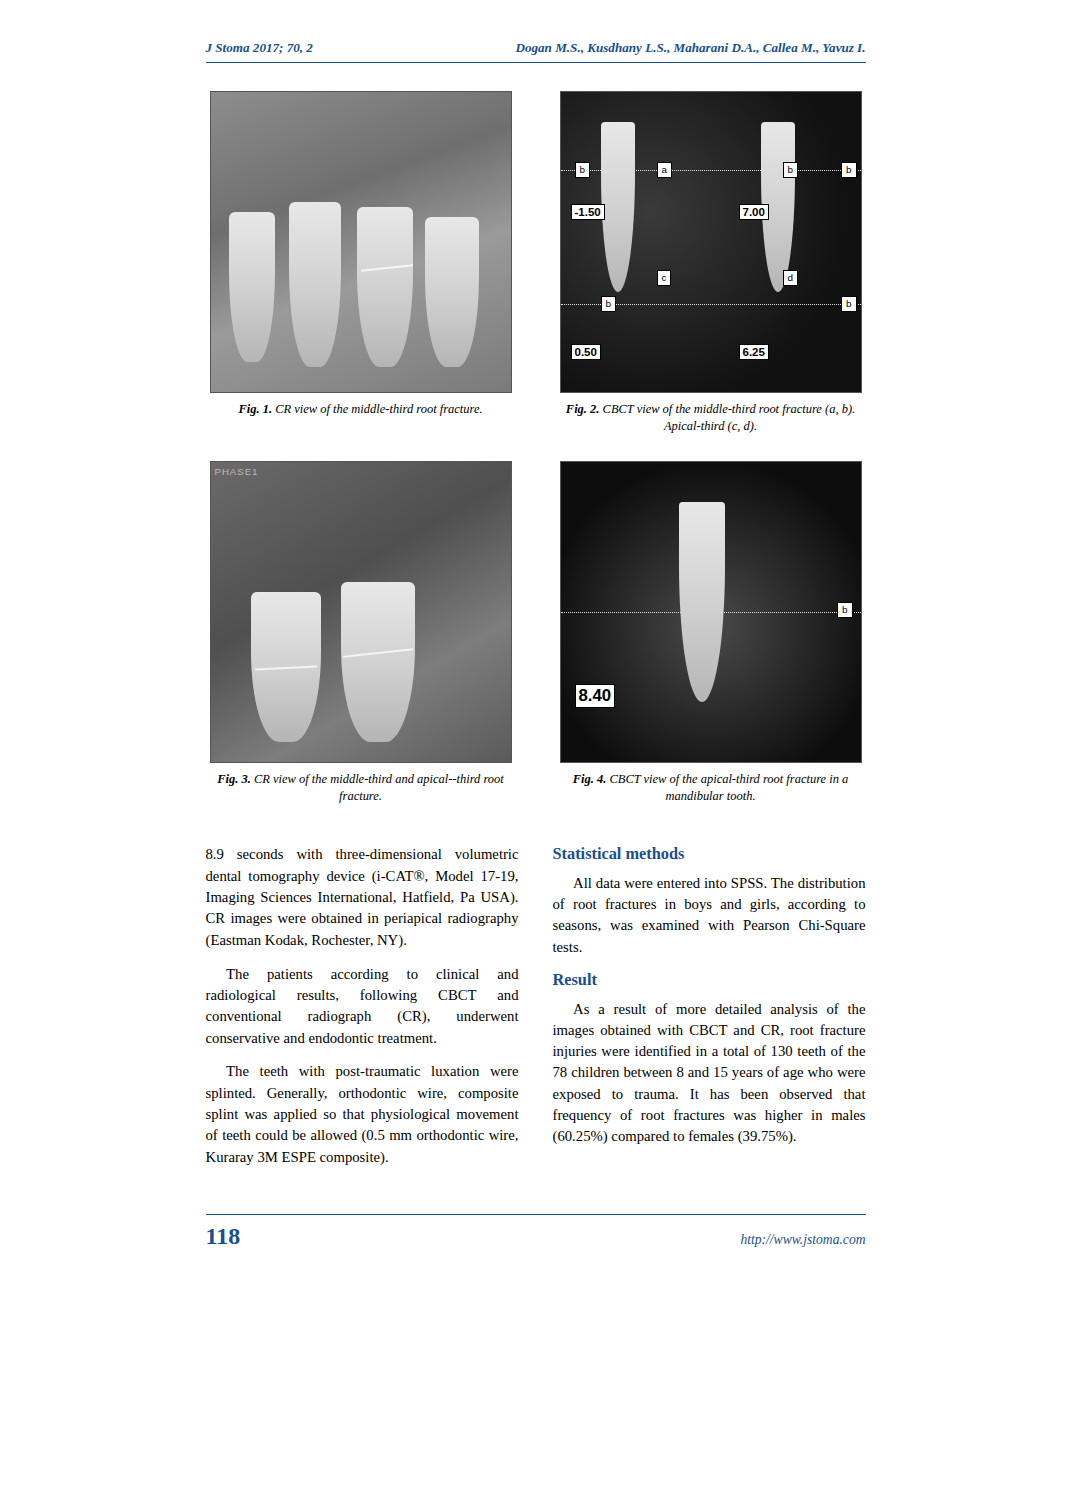J Stoma 2017; 70, 2 Dogan M.S., Kusdhany L.S., Maharani D.A., Callea M., Yavuz I.
Fig. 1. CR view of the middle-third root fracture.
b a b b -1.50 7.00 c d b b 0.50 6.25
Fig. 2. CBCT view of the middle-third root fracture (a, b). Apical-third (c, d).
PHASE1
Fig. 3. CR view of the middle-third and apical--third root fracture.
b 8.40
Fig. 4. CBCT view of the apical-third root fracture in a mandibular tooth.
8.9 seconds with three-dimensional volumetric dental tomography device (i-CAT®, Model 17-19, Imaging Sciences International, Hatfield, Pa USA). CR images were obtained in periapical radiography (Eastman Kodak, Rochester, NY).
The patients according to clinical and radiological results, following CBCT and conventional radiograph (CR), underwent conservative and endodontic treatment.
The teeth with post-traumatic luxation were splinted. Generally, orthodontic wire, composite splint was applied so that physiological movement of teeth could be allowed (0.5 mm orthodontic wire, Kuraray 3M ESPE composite).
Statistical methods
All data were entered into SPSS. The distribution of root fractures in boys and girls, according to seasons, was examined with Pearson Chi-Square tests.
Result
As a result of more detailed analysis of the images obtained with CBCT and CR, root fracture injuries were identified in a total of 130 teeth of the 78 children between 8 and 15 years of age who were exposed to trauma. It has been observed that frequency of root fractures was higher in males (60.25%) compared to females (39.75%).
118 http://www.jstoma.com